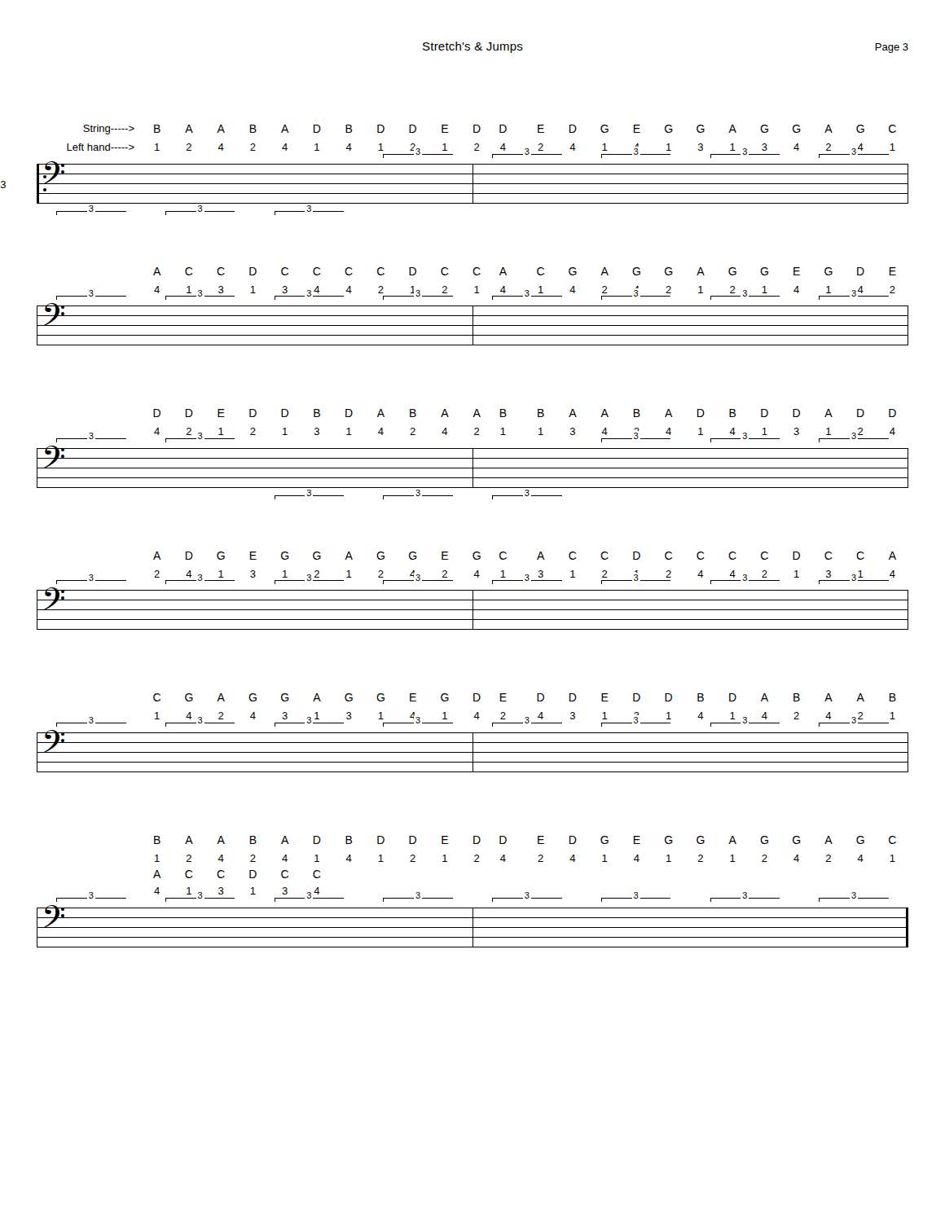Stretch's & Jumps
Page 3
String----->
BAA BAD BDD EDD EDG EGG AGG AGC
Left hand----->
124 241 412 124 241 413 134 241
Ex: 1.3
3
3
3
3
3
3
3
3
𝄢
3
3
3
3
3
3
3
3
String----->
ACC DCC CCD CCA CGA GGA GGE GDE
Left hand----->
413 134 421 214 142 421 214 142
3
3
3
3
3
3
3
3
𝄢
String----->
DDE DDB DAB AAB BAA BAD BDD ADD
Left hand----->
421 213 142 421 134 241 413 124
3
3
3
3
3
3
3
3
𝄢
3
3
3
3
3
3
3
3
String----->
ADG EGG AGG EGC ACC DCC CCD CCA
Left hand----->
241 312 124 241 312 124 421 314
3
3
3
3
3
3
3
3
𝄢
String----->
CGA GGA GGE GDE DDE DDB DAB AAB
Left hand----->
142 431 314 142 431 314 142 421
3
3
3
3
3
3
3
3
𝄢
String----->
BAA BAD BDD EDD EDG EGG AGG AGC
Left hand----->
124 241 412 124 241 412 124 241
extra
ACC DCC
extra
413 134
3
3
3
3
3
3
3
3
𝄢
Bass clef exercise sheet titled "Stretch's & Jumps", page 3, exercise 1.3. Each system lists string names and left-hand fingerings above triplet groupings on a bass-clef staff.